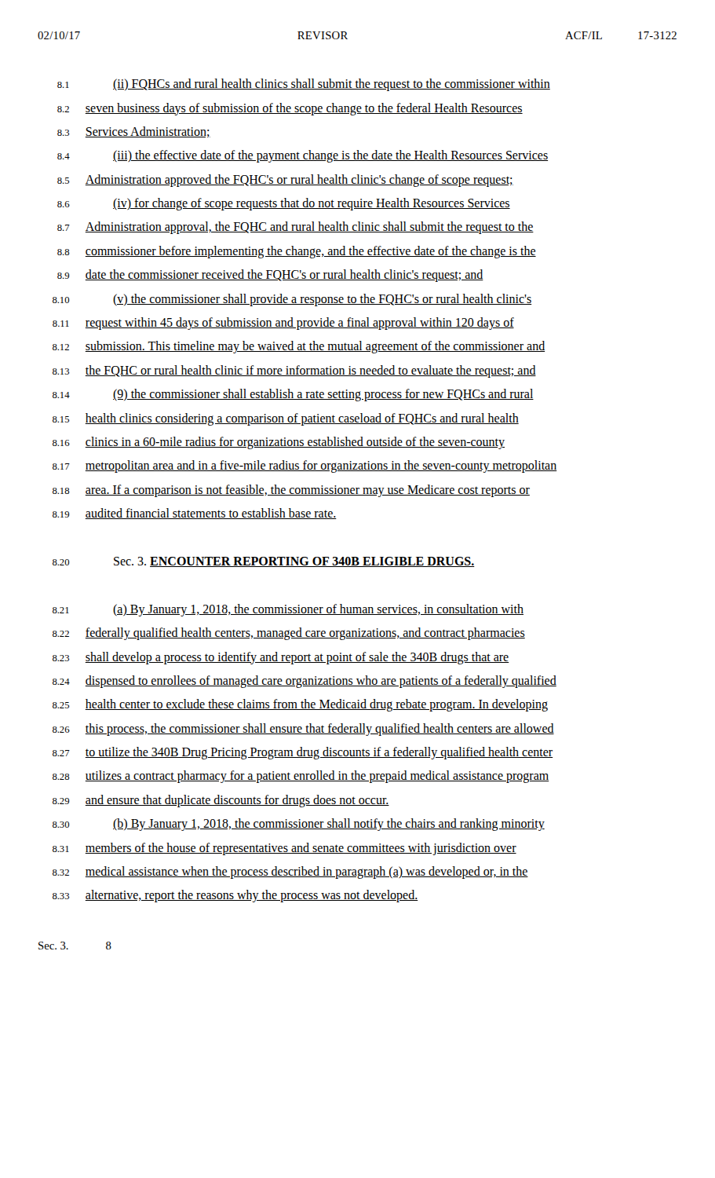02/10/17 REVISOR ACF/IL 17-3122
8.1 (ii) FQHCs and rural health clinics shall submit the request to the commissioner within
8.2 seven business days of submission of the scope change to the federal Health Resources
8.3 Services Administration;
8.4 (iii) the effective date of the payment change is the date the Health Resources Services
8.5 Administration approved the FQHC's or rural health clinic's change of scope request;
8.6 (iv) for change of scope requests that do not require Health Resources Services
8.7 Administration approval, the FQHC and rural health clinic shall submit the request to the
8.8 commissioner before implementing the change, and the effective date of the change is the
8.9 date the commissioner received the FQHC's or rural health clinic's request; and
8.10 (v) the commissioner shall provide a response to the FQHC's or rural health clinic's
8.11 request within 45 days of submission and provide a final approval within 120 days of
8.12 submission. This timeline may be waived at the mutual agreement of the commissioner and
8.13 the FQHC or rural health clinic if more information is needed to evaluate the request; and
8.14 (9) the commissioner shall establish a rate setting process for new FQHCs and rural
8.15 health clinics considering a comparison of patient caseload of FQHCs and rural health
8.16 clinics in a 60-mile radius for organizations established outside of the seven-county
8.17 metropolitan area and in a five-mile radius for organizations in the seven-county metropolitan
8.18 area. If a comparison is not feasible, the commissioner may use Medicare cost reports or
8.19 audited financial statements to establish base rate.
8.20 Sec. 3. ENCOUNTER REPORTING OF 340B ELIGIBLE DRUGS.
8.21 (a) By January 1, 2018, the commissioner of human services, in consultation with
8.22 federally qualified health centers, managed care organizations, and contract pharmacies
8.23 shall develop a process to identify and report at point of sale the 340B drugs that are
8.24 dispensed to enrollees of managed care organizations who are patients of a federally qualified
8.25 health center to exclude these claims from the Medicaid drug rebate program. In developing
8.26 this process, the commissioner shall ensure that federally qualified health centers are allowed
8.27 to utilize the 340B Drug Pricing Program drug discounts if a federally qualified health center
8.28 utilizes a contract pharmacy for a patient enrolled in the prepaid medical assistance program
8.29 and ensure that duplicate discounts for drugs does not occur.
8.30 (b) By January 1, 2018, the commissioner shall notify the chairs and ranking minority
8.31 members of the house of representatives and senate committees with jurisdiction over
8.32 medical assistance when the process described in paragraph (a) was developed or, in the
8.33 alternative, report the reasons why the process was not developed.
Sec. 3. 8